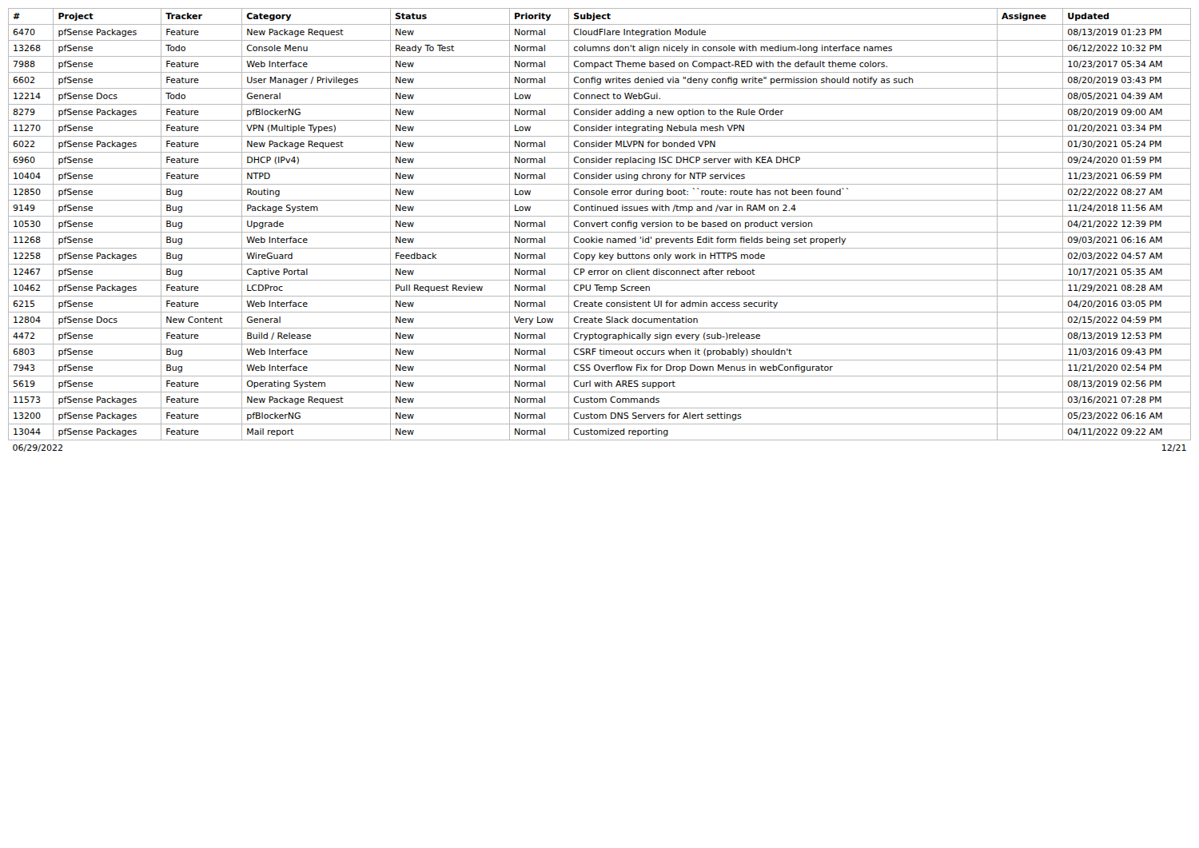| # | Project | Tracker | Category | Status | Priority | Subject | Assignee | Updated |
| --- | --- | --- | --- | --- | --- | --- | --- | --- |
| 6470 | pfSense Packages | Feature | New Package Request | New | Normal | CloudFlare Integration Module | | 08/13/2019 01:23 PM |
| 13268 | pfSense | Todo | Console Menu | Ready To Test | Normal | columns don't align nicely in console with medium-long interface names | | 06/12/2022 10:32 PM |
| 7988 | pfSense | Feature | Web Interface | New | Normal | Compact Theme based on Compact-RED with the default theme colors. | | 10/23/2017 05:34 AM |
| 6602 | pfSense | Feature | User Manager / Privileges | New | Normal | Config writes denied via "deny config write" permission should notify as such | | 08/20/2019 03:43 PM |
| 12214 | pfSense Docs | Todo | General | New | Low | Connect to WebGui. | | 08/05/2021 04:39 AM |
| 8279 | pfSense Packages | Feature | pfBlockerNG | New | Normal | Consider adding a new option to the Rule Order | | 08/20/2019 09:00 AM |
| 11270 | pfSense | Feature | VPN (Multiple Types) | New | Low | Consider integrating Nebula mesh VPN | | 01/20/2021 03:34 PM |
| 6022 | pfSense Packages | Feature | New Package Request | New | Normal | Consider MLVPN for bonded VPN | | 01/30/2021 05:24 PM |
| 6960 | pfSense | Feature | DHCP (IPv4) | New | Normal | Consider replacing ISC DHCP server with KEA DHCP | | 09/24/2020 01:59 PM |
| 10404 | pfSense | Feature | NTPD | New | Normal | Consider using chrony for NTP services | | 11/23/2021 06:59 PM |
| 12850 | pfSense | Bug | Routing | New | Low | Console error during boot: ``route: route has not been found`` | | 02/22/2022 08:27 AM |
| 9149 | pfSense | Bug | Package System | New | Low | Continued issues with /tmp and /var in RAM on 2.4 | | 11/24/2018 11:56 AM |
| 10530 | pfSense | Bug | Upgrade | New | Normal | Convert config version to be based on product version | | 04/21/2022 12:39 PM |
| 11268 | pfSense | Bug | Web Interface | New | Normal | Cookie named 'id' prevents Edit form fields being set properly | | 09/03/2021 06:16 AM |
| 12258 | pfSense Packages | Bug | WireGuard | Feedback | Normal | Copy key buttons only work in HTTPS mode | | 02/03/2022 04:57 AM |
| 12467 | pfSense | Bug | Captive Portal | New | Normal | CP error on client disconnect after reboot | | 10/17/2021 05:35 AM |
| 10462 | pfSense Packages | Feature | LCDProc | Pull Request Review | Normal | CPU Temp Screen | | 11/29/2021 08:28 AM |
| 6215 | pfSense | Feature | Web Interface | New | Normal | Create consistent UI for admin access security | | 04/20/2016 03:05 PM |
| 12804 | pfSense Docs | New Content | General | New | Very Low | Create Slack documentation | | 02/15/2022 04:59 PM |
| 4472 | pfSense | Feature | Build / Release | New | Normal | Cryptographically sign every (sub-)release | | 08/13/2019 12:53 PM |
| 6803 | pfSense | Bug | Web Interface | New | Normal | CSRF timeout occurs when it (probably) shouldn't | | 11/03/2016 09:43 PM |
| 7943 | pfSense | Bug | Web Interface | New | Normal | CSS Overflow Fix for Drop Down Menus in webConfigurator | | 11/21/2020 02:54 PM |
| 5619 | pfSense | Feature | Operating System | New | Normal | Curl with ARES support | | 08/13/2019 02:56 PM |
| 11573 | pfSense Packages | Feature | New Package Request | New | Normal | Custom Commands | | 03/16/2021 07:28 PM |
| 13200 | pfSense Packages | Feature | pfBlockerNG | New | Normal | Custom DNS Servers for Alert settings | | 05/23/2022 06:16 AM |
| 13044 | pfSense Packages | Feature | Mail report | New | Normal | Customized reporting | | 04/11/2022 09:22 AM |
| 06/29/2022 | 12/21 |